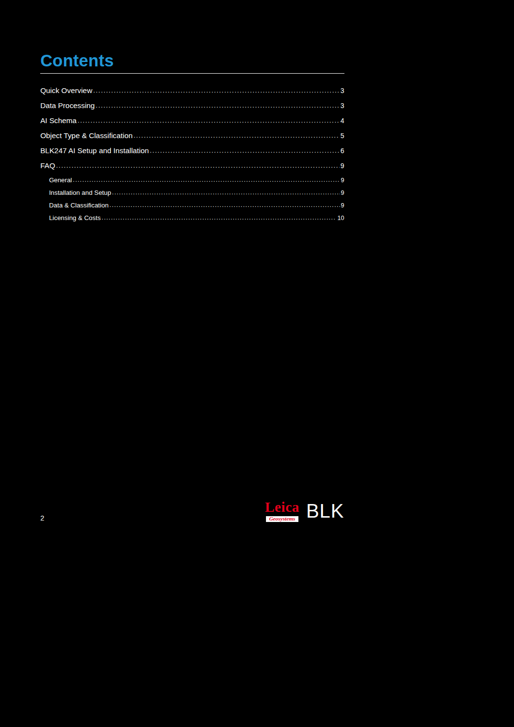Contents
Quick Overview .................................................................................................................................................. 3
Data Processing .................................................................................................................................................. 3
AI Schema .......................................................................................................................................................... 4
Object Type & Classification ................................................................................................................. 5
BLK247 AI Setup and Installation ......................................................................................................... 6
FAQ ....................................................................................................................................................................... 9
General ................................................................................................................................................................. 9
Installation and Setup ......................................................................................................................................... 9
Data & Classification ........................................................................................................................................... 9
Licensing & Costs ................................................................................................................................................. 10
2
Leica
Geosystems
BLK